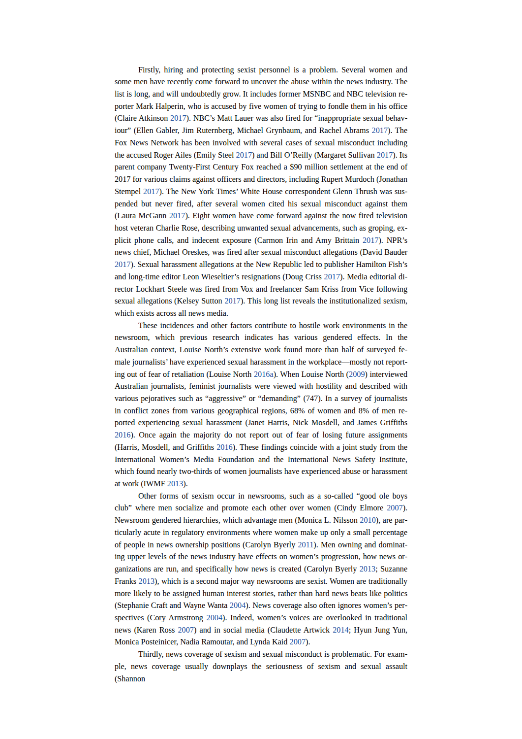Firstly, hiring and protecting sexist personnel is a problem. Several women and some men have recently come forward to uncover the abuse within the news industry. The list is long, and will undoubtedly grow. It includes former MSNBC and NBC television reporter Mark Halperin, who is accused by five women of trying to fondle them in his office (Claire Atkinson 2017). NBC’s Matt Lauer was also fired for “inappropriate sexual behaviour” (Ellen Gabler, Jim Ruternberg, Michael Grynbaum, and Rachel Abrams 2017). The Fox News Network has been involved with several cases of sexual misconduct including the accused Roger Ailes (Emily Steel 2017) and Bill O’Reilly (Margaret Sullivan 2017). Its parent company Twenty-First Century Fox reached a $90 million settlement at the end of 2017 for various claims against officers and directors, including Rupert Murdoch (Jonathan Stempel 2017). The New York Times’ White House correspondent Glenn Thrush was suspended but never fired, after several women cited his sexual misconduct against them (Laura McGann 2017). Eight women have come forward against the now fired television host veteran Charlie Rose, describing unwanted sexual advancements, such as groping, explicit phone calls, and indecent exposure (Carmon Irin and Amy Brittain 2017). NPR’s news chief, Michael Oreskes, was fired after sexual misconduct allegations (David Bauder 2017). Sexual harassment allegations at the New Republic led to publisher Hamilton Fish’s and long-time editor Leon Wieseltier’s resignations (Doug Criss 2017). Media editorial director Lockhart Steele was fired from Vox and freelancer Sam Kriss from Vice following sexual allegations (Kelsey Sutton 2017). This long list reveals the institutionalized sexism, which exists across all news media.
These incidences and other factors contribute to hostile work environments in the newsroom, which previous research indicates has various gendered effects. In the Australian context, Louise North’s extensive work found more than half of surveyed female journalists’ have experienced sexual harassment in the workplace—mostly not reporting out of fear of retaliation (Louise North 2016a). When Louise North (2009) interviewed Australian journalists, feminist journalists were viewed with hostility and described with various pejoratives such as “aggressive” or “demanding” (747). In a survey of journalists in conflict zones from various geographical regions, 68% of women and 8% of men reported experiencing sexual harassment (Janet Harris, Nick Mosdell, and James Griffiths 2016). Once again the majority do not report out of fear of losing future assignments (Harris, Mosdell, and Griffiths 2016). These findings coincide with a joint study from the International Women’s Media Foundation and the International News Safety Institute, which found nearly two-thirds of women journalists have experienced abuse or harassment at work (IWMF 2013).
Other forms of sexism occur in newsrooms, such as a so-called “good ole boys club” where men socialize and promote each other over women (Cindy Elmore 2007). Newsroom gendered hierarchies, which advantage men (Monica L. Nilsson 2010), are particularly acute in regulatory environments where women make up only a small percentage of people in news ownership positions (Carolyn Byerly 2011). Men owning and dominating upper levels of the news industry have effects on women’s progression, how news organizations are run, and specifically how news is created (Carolyn Byerly 2013; Suzanne Franks 2013), which is a second major way newsrooms are sexist. Women are traditionally more likely to be assigned human interest stories, rather than hard news beats like politics (Stephanie Craft and Wayne Wanta 2004). News coverage also often ignores women’s perspectives (Cory Armstrong 2004). Indeed, women’s voices are overlooked in traditional news (Karen Ross 2007) and in social media (Claudette Artwick 2014; Hyun Jung Yun, Monica Posteinicer, Nadia Ramoutar, and Lynda Kaid 2007).
Thirdly, news coverage of sexism and sexual misconduct is problematic. For example, news coverage usually downplays the seriousness of sexism and sexual assault (Shannon